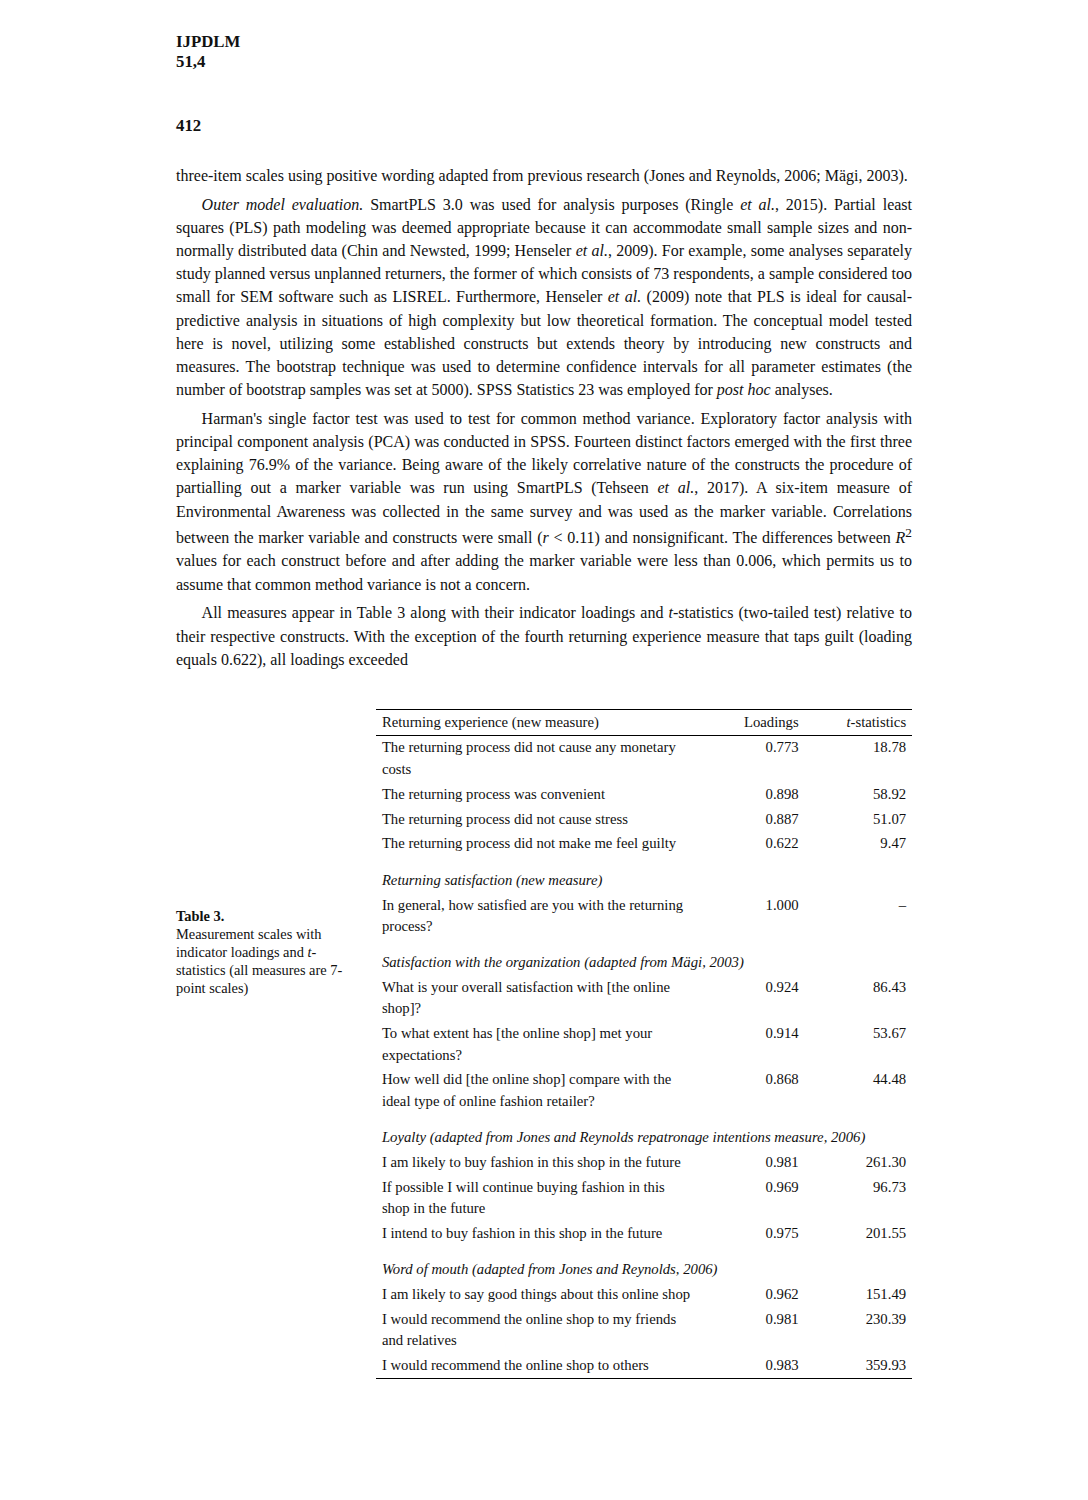IJPDLM
51,4
412
three-item scales using positive wording adapted from previous research (Jones and Reynolds, 2006; Mägi, 2003).
Outer model evaluation. SmartPLS 3.0 was used for analysis purposes (Ringle et al., 2015). Partial least squares (PLS) path modeling was deemed appropriate because it can accommodate small sample sizes and non-normally distributed data (Chin and Newsted, 1999; Henseler et al., 2009). For example, some analyses separately study planned versus unplanned returners, the former of which consists of 73 respondents, a sample considered too small for SEM software such as LISREL. Furthermore, Henseler et al. (2009) note that PLS is ideal for causal-predictive analysis in situations of high complexity but low theoretical formation. The conceptual model tested here is novel, utilizing some established constructs but extends theory by introducing new constructs and measures. The bootstrap technique was used to determine confidence intervals for all parameter estimates (the number of bootstrap samples was set at 5000). SPSS Statistics 23 was employed for post hoc analyses.
Harman's single factor test was used to test for common method variance. Exploratory factor analysis with principal component analysis (PCA) was conducted in SPSS. Fourteen distinct factors emerged with the first three explaining 76.9% of the variance. Being aware of the likely correlative nature of the constructs the procedure of partialling out a marker variable was run using SmartPLS (Tehseen et al., 2017). A six-item measure of Environmental Awareness was collected in the same survey and was used as the marker variable. Correlations between the marker variable and constructs were small (r < 0.11) and nonsignificant. The differences between R2 values for each construct before and after adding the marker variable were less than 0.006, which permits us to assume that common method variance is not a concern.
All measures appear in Table 3 along with their indicator loadings and t-statistics (two-tailed test) relative to their respective constructs. With the exception of the fourth returning experience measure that taps guilt (loading equals 0.622), all loadings exceeded
Table 3. Measurement scales with indicator loadings and t-statistics (all measures are 7-point scales)
| Returning experience (new measure) | Loadings | t -statistics |
| --- | --- | --- |
| The returning process did not cause any monetary costs | 0.773 | 18.78 |
| The returning process was convenient | 0.898 | 58.92 |
| The returning process did not cause stress | 0.887 | 51.07 |
| The returning process did not make me feel guilty | 0.622 | 9.47 |
| Returning satisfaction (new measure) |
| In general, how satisfied are you with the returning process? | 1.000 | – |
| Satisfaction with the organization (adapted from Mägi, 2003) |
| What is your overall satisfaction with [the online shop]? | 0.924 | 86.43 |
| To what extent has [the online shop] met your expectations? | 0.914 | 53.67 |
| How well did [the online shop] compare with the ideal type of online fashion retailer? | 0.868 | 44.48 |
| Loyalty (adapted from Jones and Reynolds repatronage intentions measure, 2006) |
| I am likely to buy fashion in this shop in the future | 0.981 | 261.30 |
| If possible I will continue buying fashion in this shop in the future | 0.969 | 96.73 |
| I intend to buy fashion in this shop in the future | 0.975 | 201.55 |
| Word of mouth (adapted from Jones and Reynolds, 2006) |
| I am likely to say good things about this online shop | 0.962 | 151.49 |
| I would recommend the online shop to my friends and relatives | 0.981 | 230.39 |
| I would recommend the online shop to others | 0.983 | 359.93 |